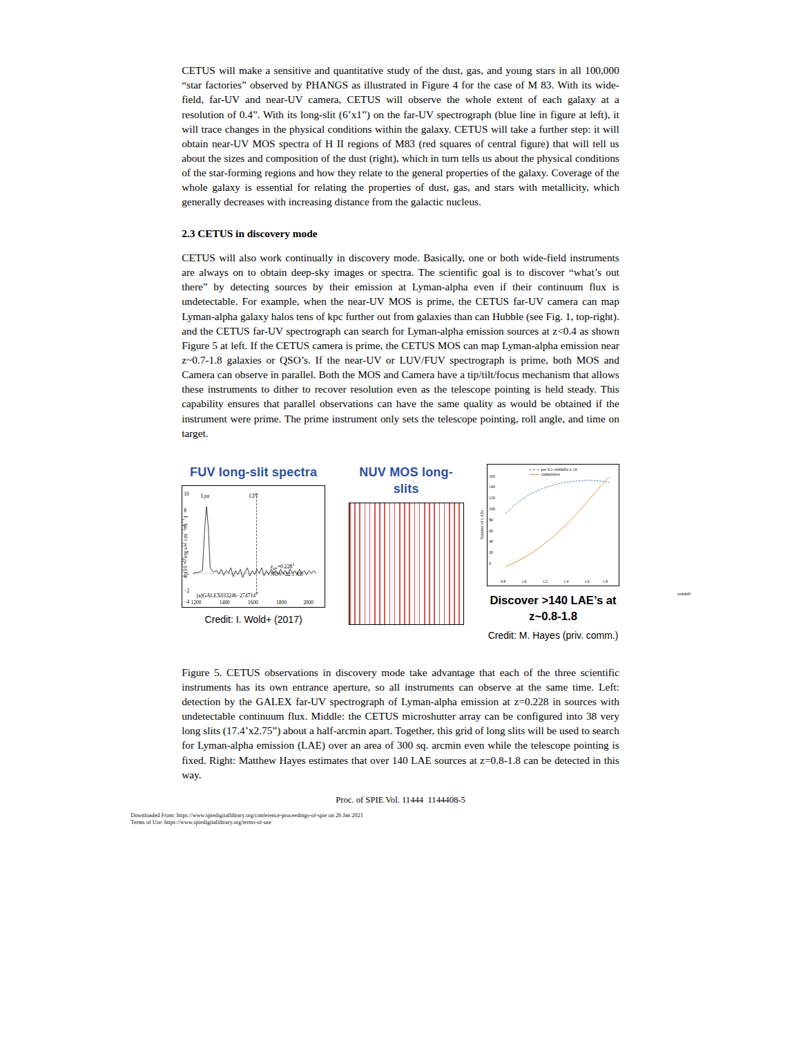CETUS will make a sensitive and quantitative study of the dust, gas, and young stars in all 100,000 “star factories” observed by PHANGS as illustrated in Figure 4 for the case of M 83. With its wide-field, far-UV and near-UV camera, CETUS will observe the whole extent of each galaxy at a resolution of 0.4”. With its long-slit (6’x1”) on the far-UV spectrograph (blue line in figure at left), it will trace changes in the physical conditions within the galaxy. CETUS will take a further step: it will obtain near-UV MOS spectra of H II regions of M83 (red squares of central figure) that will tell us about the sizes and composition of the dust (right), which in turn tells us about the physical conditions of the star-forming regions and how they relate to the general properties of the galaxy. Coverage of the whole galaxy is essential for relating the properties of dust, gas, and stars with metallicity, which generally decreases with increasing distance from the galactic nucleus.
2.3 CETUS in discovery mode
CETUS will also work continually in discovery mode. Basically, one or both wide-field instruments are always on to obtain deep-sky images or spectra. The scientific goal is to discover “what’s out there” by detecting sources by their emission at Lyman-alpha even if their continuum flux is undetectable. For example, when the near-UV MOS is prime, the CETUS far-UV camera can map Lyman-alpha galaxy halos tens of kpc further out from galaxies than can Hubble (see Fig. 1, top-right). and the CETUS far-UV spectrograph can search for Lyman-alpha emission sources at z<0.4 as shown Figure 5 at left. If the CETUS camera is prime, the CETUS MOS can map Lyman-alpha emission near z~0.7-1.8 galaxies or QSO’s. If the near-UV or LUV/FUV spectrograph is prime, both MOS and Camera can observe in parallel. Both the MOS and Camera have a tip/tilt/focus mechanism that allows these instruments to dither to recover resolution even as the telescope pointing is held steady. This capability ensures that parallel observations can have the same quality as would be obtained if the instrument were prime. The prime instrument only sets the telescope pointing, roll angle, and time on target.
FUV long-slit spectra
fλ(10−18erg s−1 cm−2 Å−1) 10 8 6 4 2 0 −2 −4 Lyα CIV zqv=0.2281 NUV=22.1 AB (a)GALEX033246−274714P 1200 1400 1600 1800 2000 REST WAVELENGTH (Å)
Credit: I. Wold+ (2017)
NUV MOS long-slits
per 0.1 redshifts x 10
cumulative
Number of LAEs 160 140 120 100 80 60 40 20 0 0.8 1.0 1.2 1.4 1.6 1.8 redshift
Discover >140 LAE’s at z~0.8-1.8
Credit: M. Hayes (priv. comm.)
Figure 5. CETUS observations in discovery mode take advantage that each of the three scientific instruments has its own entrance aperture, so all instruments can observe at the same time. Left: detection by the GALEX far-UV spectrograph of Lyman-alpha emission at z=0.228 in sources with undetectable continuum flux. Middle: the CETUS microshutter array can be configured into 38 very long slits (17.4’x2.75”) about a half-arcmin apart. Together, this grid of long slits will be used to search for Lyman-alpha emission (LAE) over an area of 300 sq. arcmin even while the telescope pointing is fixed. Right: Matthew Hayes estimates that over 140 LAE sources at z=0.8-1.8 can be detected in this way.
Proc. of SPIE Vol. 11444 1144408-5
Downloaded From: https://www.spiedigitallibrary.org/conference-proceedings-of-spie on 26 Jan 2021
Terms of Use: https://www.spiedigitallibrary.org/terms-of-use